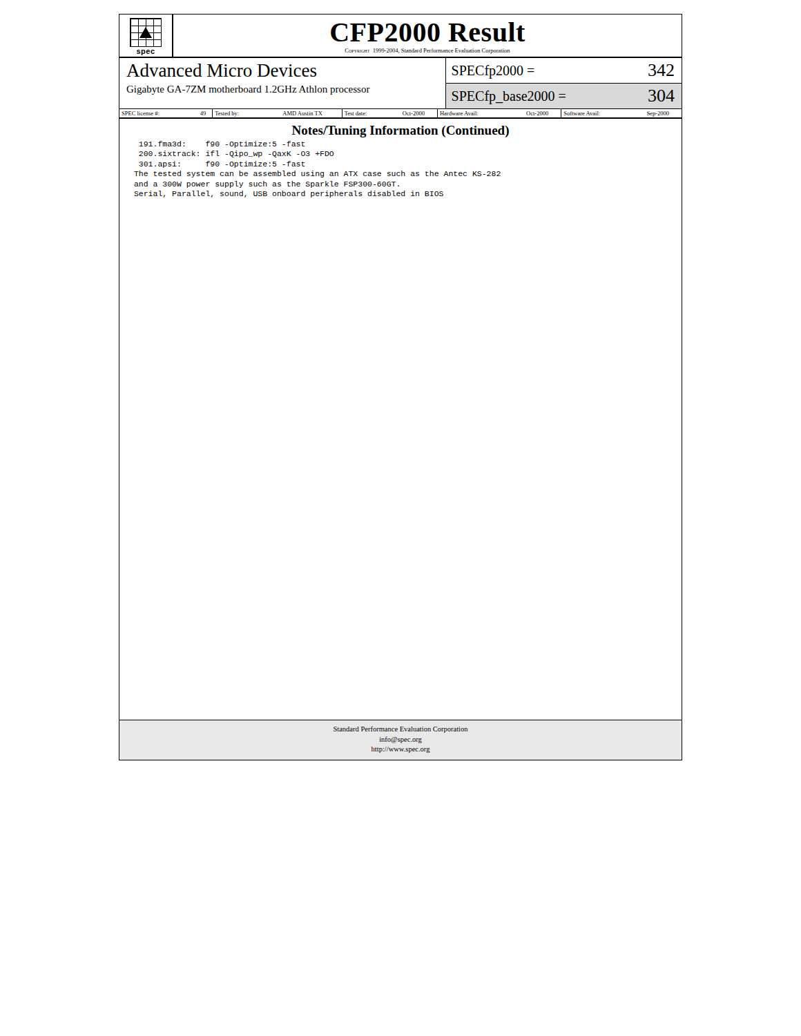spec
CFP2000 Result
Copyright 1999-2004, Standard Performance Evaluation Corporation
Advanced Micro Devices
Gigabyte GA-7ZM motherboard 1.2GHz Athlon processor
SPECfp2000 =
342
SPECfp_base2000 =
304
SPEC license #:
49
Tested by:
AMD Austin TX
Test date:
Oct-2000
Hardware Avail:
Oct-2000
Software Avail:
Sep-2000
Notes/Tuning Information (Continued)
  191.fma3d:    f90 -Optimize:5 -fast
  200.sixtrack: ifl -Qipo_wp -QaxK -O3 +FDO
  301.apsi:     f90 -Optimize:5 -fast
 The tested system can be assembled using an ATX case such as the Antec KS-282
 and a 300W power supply such as the Sparkle FSP300-60GT.
 Serial, Parallel, sound, USB onboard peripherals disabled in BIOS
Standard Performance Evaluation Corporation
info@spec.org
http://www.spec.org